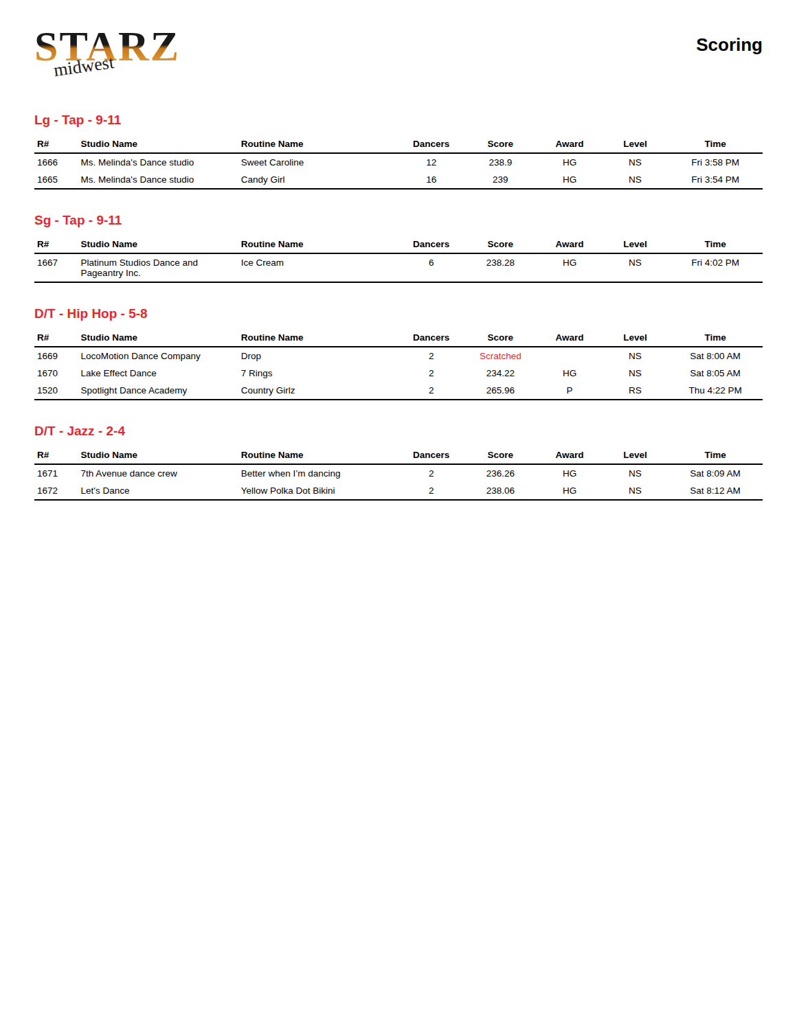STARZ midwest
Scoring
Lg - Tap - 9-11
| R# | Studio Name | Routine Name | Dancers | Score | Award | Level | Time |
| --- | --- | --- | --- | --- | --- | --- | --- |
| 1666 | Ms. Melinda's Dance studio | Sweet Caroline | 12 | 238.9 | HG | NS | Fri 3:58 PM |
| 1665 | Ms. Melinda's Dance studio | Candy Girl | 16 | 239 | HG | NS | Fri 3:54 PM |
Sg - Tap - 9-11
| R# | Studio Name | Routine Name | Dancers | Score | Award | Level | Time |
| --- | --- | --- | --- | --- | --- | --- | --- |
| 1667 | Platinum Studios Dance and Pageantry Inc. | Ice Cream | 6 | 238.28 | HG | NS | Fri 4:02 PM |
D/T - Hip Hop - 5-8
| R# | Studio Name | Routine Name | Dancers | Score | Award | Level | Time |
| --- | --- | --- | --- | --- | --- | --- | --- |
| 1669 | LocoMotion Dance Company | Drop | 2 | Scratched | | NS | Sat 8:00 AM |
| 1670 | Lake Effect Dance | 7 Rings | 2 | 234.22 | HG | NS | Sat 8:05 AM |
| 1520 | Spotlight Dance Academy | Country Girlz | 2 | 265.96 | P | RS | Thu 4:22 PM |
D/T - Jazz - 2-4
| R# | Studio Name | Routine Name | Dancers | Score | Award | Level | Time |
| --- | --- | --- | --- | --- | --- | --- | --- |
| 1671 | 7th Avenue dance crew | Better when I’m dancing | 2 | 236.26 | HG | NS | Sat 8:09 AM |
| 1672 | Let's Dance | Yellow Polka Dot Bikini | 2 | 238.06 | HG | NS | Sat 8:12 AM |